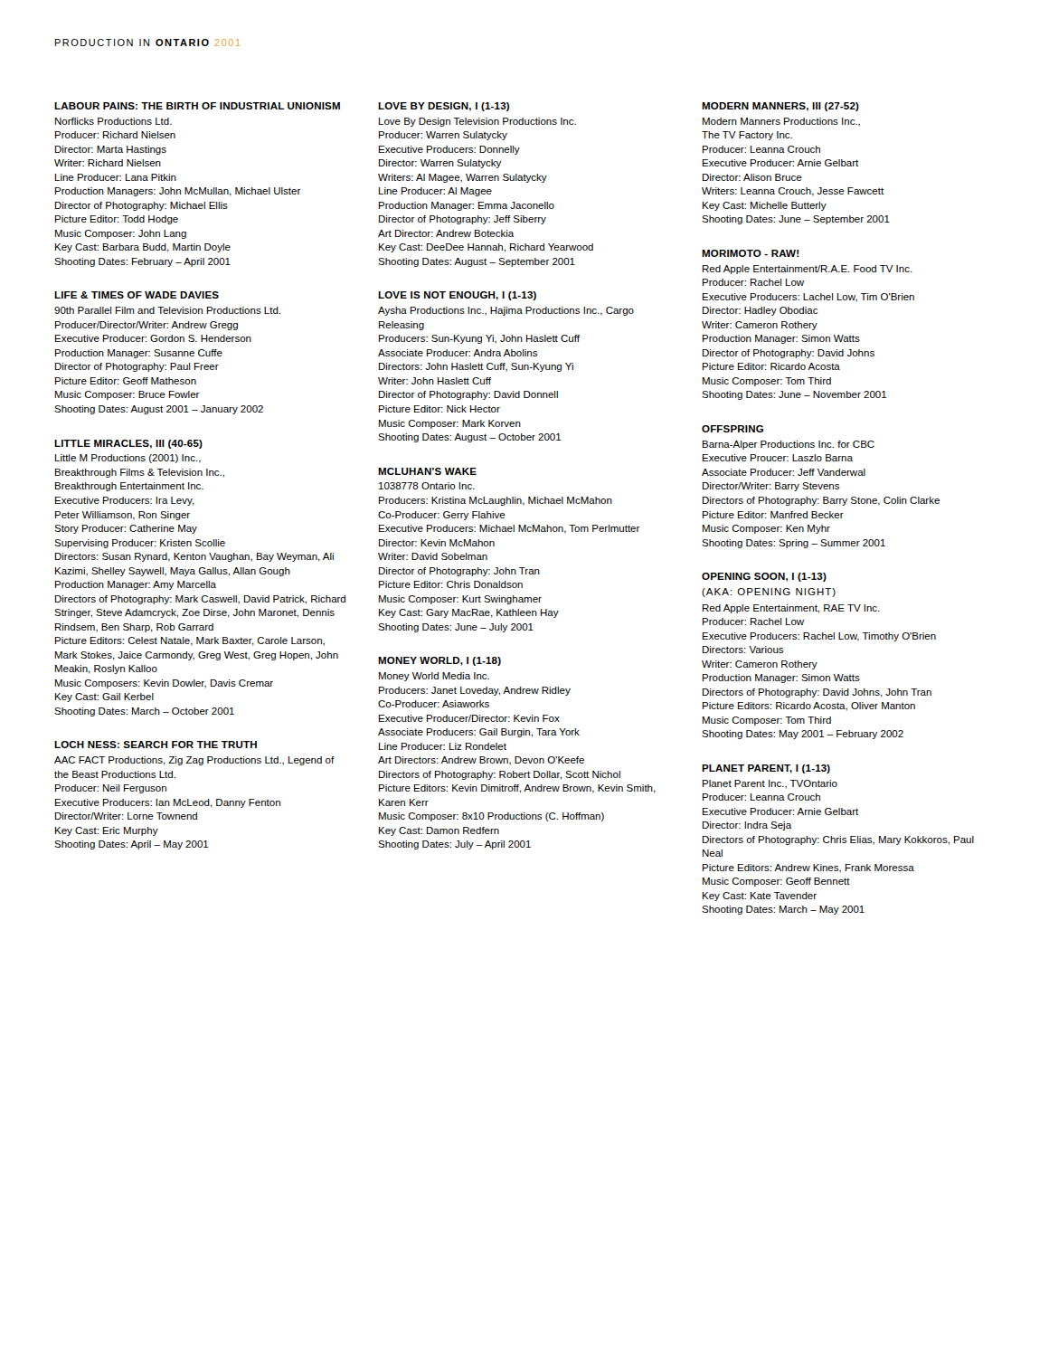PRODUCTION IN ONTARIO 2001
LABOUR PAINS: THE BIRTH OF INDUSTRIAL UNIONISM
Norflicks Productions Ltd.
Producer: Richard Nielsen
Director: Marta Hastings
Writer: Richard Nielsen
Line Producer: Lana Pitkin
Production Managers: John McMullan, Michael Ulster
Director of Photography: Michael Ellis
Picture Editor: Todd Hodge
Music Composer: John Lang
Key Cast: Barbara Budd, Martin Doyle
Shooting Dates: February – April 2001
LIFE & TIMES OF WADE DAVIES
90th Parallel Film and Television Productions Ltd.
Producer/Director/Writer: Andrew Gregg
Executive Producer: Gordon S. Henderson
Production Manager: Susanne Cuffe
Director of Photography: Paul Freer
Picture Editor: Geoff Matheson
Music Composer: Bruce Fowler
Shooting Dates: August 2001 – January 2002
LITTLE MIRACLES, III (40-65)
Little M Productions (2001) Inc.,
Breakthrough Films & Television Inc.,
Breakthrough Entertainment Inc.
Executive Producers: Ira Levy,
Peter Williamson, Ron Singer
Story Producer: Catherine May
Supervising Producer: Kristen Scollie
Directors: Susan Rynard, Kenton Vaughan, Bay Weyman, Ali Kazimi, Shelley Saywell, Maya Gallus, Allan Gough
Production Manager: Amy Marcella
Directors of Photography: Mark Caswell, David Patrick, Richard Stringer, Steve Adamcryck, Zoe Dirse, John Maronet, Dennis Rindsem, Ben Sharp, Rob Garrard
Picture Editors: Celest Natale, Mark Baxter, Carole Larson, Mark Stokes, Jaice Carmondy, Greg West, Greg Hopen, John Meakin, Roslyn Kalloo
Music Composers: Kevin Dowler, Davis Cremar
Key Cast: Gail Kerbel
Shooting Dates: March – October 2001
LOCH NESS: SEARCH FOR THE TRUTH
AAC FACT Productions, Zig Zag Productions Ltd., Legend of the Beast Productions Ltd.
Producer: Neil Ferguson
Executive Producers: Ian McLeod, Danny Fenton
Director/Writer: Lorne Townend
Key Cast: Eric Murphy
Shooting Dates: April – May 2001
LOVE BY DESIGN, I (1-13)
Love By Design Television Productions Inc.
Producer: Warren Sulatycky
Executive Producers: Donnelly
Director: Warren Sulatycky
Writers: Al Magee, Warren Sulatycky
Line Producer: Al Magee
Production Manager: Emma Jaconello
Director of Photography: Jeff Siberry
Art Director: Andrew Boteckia
Key Cast: DeeDee Hannah, Richard Yearwood
Shooting Dates: August – September 2001
LOVE IS NOT ENOUGH, I (1-13)
Aysha Productions Inc., Hajima Productions Inc., Cargo Releasing
Producers: Sun-Kyung Yi, John Haslett Cuff
Associate Producer: Andra Abolins
Directors: John Haslett Cuff, Sun-Kyung Yi
Writer: John Haslett Cuff
Director of Photography: David Donnell
Picture Editor: Nick Hector
Music Composer: Mark Korven
Shooting Dates: August – October 2001
MCLUHAN'S WAKE
1038778 Ontario Inc.
Producers: Kristina McLaughlin, Michael McMahon
Co-Producer: Gerry Flahive
Executive Producers: Michael McMahon, Tom Perlmutter
Director: Kevin McMahon
Writer: David Sobelman
Director of Photography: John Tran
Picture Editor: Chris Donaldson
Music Composer: Kurt Swinghamer
Key Cast: Gary MacRae, Kathleen Hay
Shooting Dates: June – July 2001
MONEY WORLD, I (1-18)
Money World Media Inc.
Producers: Janet Loveday, Andrew Ridley
Co-Producer: Asiaworks
Executive Producer/Director: Kevin Fox
Associate Producers: Gail Burgin, Tara York
Line Producer: Liz Rondelet
Art Directors: Andrew Brown, Devon O'Keefe
Directors of Photography: Robert Dollar, Scott Nichol
Picture Editors: Kevin Dimitroff, Andrew Brown, Kevin Smith, Karen Kerr
Music Composer: 8x10 Productions (C. Hoffman)
Key Cast: Damon Redfern
Shooting Dates: July – April 2001
MODERN MANNERS, III (27-52)
Modern Manners Productions Inc.,
The TV Factory Inc.
Producer: Leanna Crouch
Executive Producer: Arnie Gelbart
Director: Alison Bruce
Writers: Leanna Crouch, Jesse Fawcett
Key Cast: Michelle Butterly
Shooting Dates: June – September 2001
MORIMOTO - RAW!
Red Apple Entertainment/R.A.E. Food TV Inc.
Producer: Rachel Low
Executive Producers: Lachel Low, Tim O'Brien
Director: Hadley Obodiac
Writer: Cameron Rothery
Production Manager: Simon Watts
Director of Photography: David Johns
Picture Editor: Ricardo Acosta
Music Composer: Tom Third
Shooting Dates: June – November 2001
OFFSPRING
Barna-Alper Productions Inc. for CBC
Executive Proucer: Laszlo Barna
Associate Producer: Jeff Vanderwal
Director/Writer: Barry Stevens
Directors of Photography: Barry Stone, Colin Clarke
Picture Editor: Manfred Becker
Music Composer: Ken Myhr
Shooting Dates: Spring – Summer 2001
OPENING SOON, I (1-13)
(AKA: OPENING NIGHT)
Red Apple Entertainment, RAE TV Inc.
Producer: Rachel Low
Executive Producers: Rachel Low, Timothy O'Brien
Directors: Various
Writer: Cameron Rothery
Production Manager: Simon Watts
Directors of Photography: David Johns, John Tran
Picture Editors: Ricardo Acosta, Oliver Manton
Music Composer: Tom Third
Shooting Dates: May 2001 – February 2002
PLANET PARENT, I (1-13)
Planet Parent Inc., TVOntario
Producer: Leanna Crouch
Executive Producer: Arnie Gelbart
Director: Indra Seja
Directors of Photography: Chris Elias, Mary Kokkoros, Paul Neal
Picture Editors: Andrew Kines, Frank Moressa
Music Composer: Geoff Bennett
Key Cast: Kate Tavender
Shooting Dates: March – May 2001